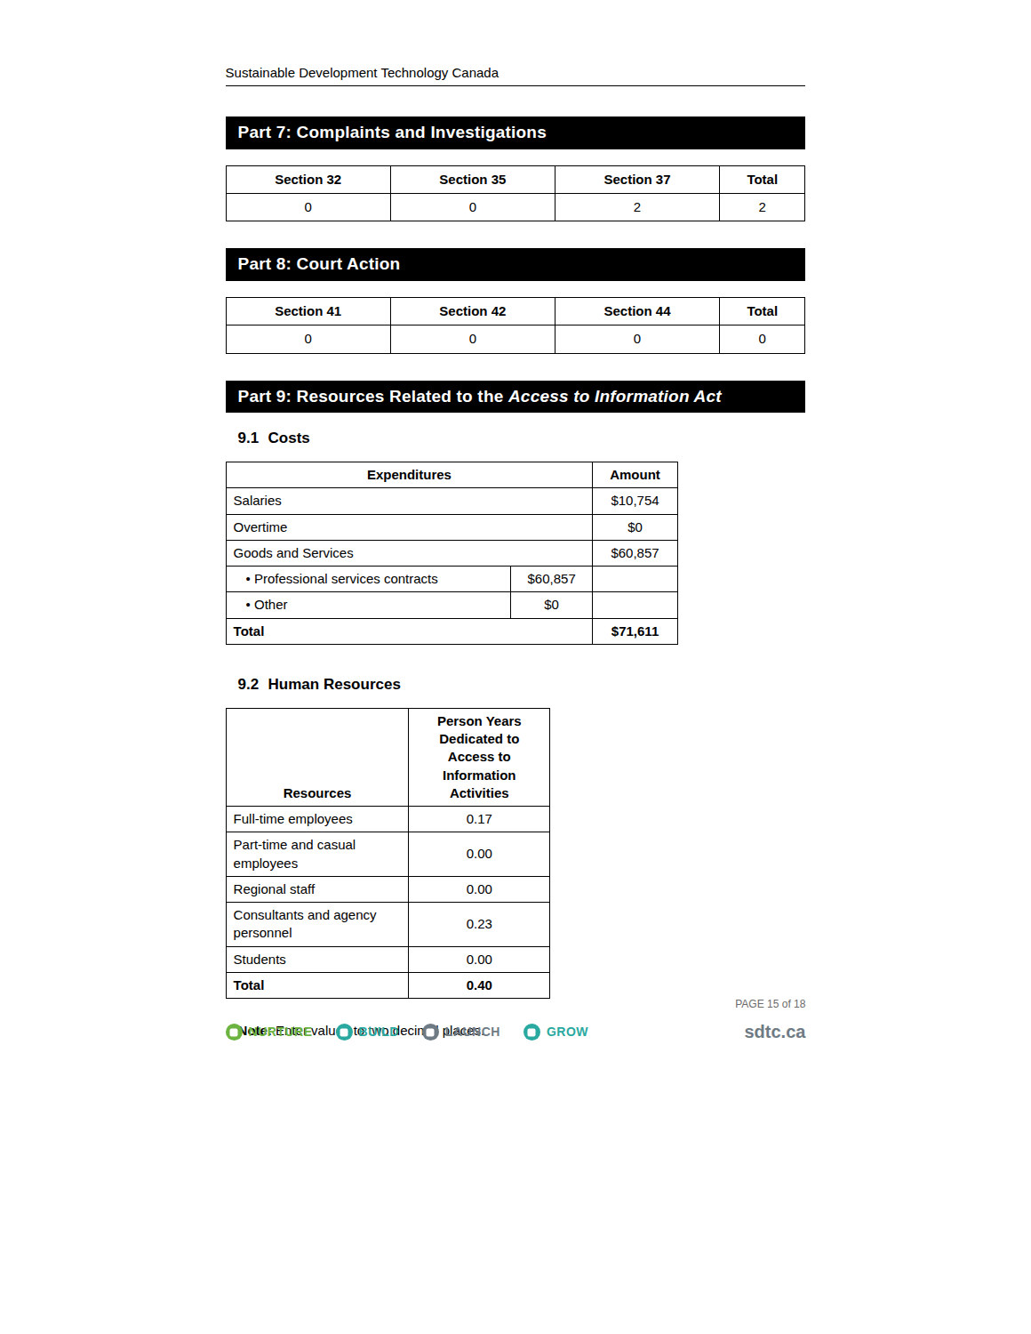Sustainable Development Technology Canada
Part 7: Complaints and Investigations
| Section 32 | Section 35 | Section 37 | Total |
| --- | --- | --- | --- |
| 0 | 0 | 2 | 2 |
Part 8: Court Action
| Section 41 | Section 42 | Section 44 | Total |
| --- | --- | --- | --- |
| 0 | 0 | 0 | 0 |
Part 9: Resources Related to the Access to Information Act
9.1 Costs
| Expenditures | Amount |
| --- | --- |
| Salaries | $10,754 |
| Overtime | $0 |
| Goods and Services | $60,857 |
| • Professional services contracts | $60,857 | |
| • Other | $0 | |
| Total | $71,611 |
9.2 Human Resources
| Resources | Person Years Dedicated to Access to Information Activities |
| --- | --- |
| Full-time employees | 0.17 |
| Part-time and casual employees | 0.00 |
| Regional staff | 0.00 |
| Consultants and agency personnel | 0.23 |
| Students | 0.00 |
| Total | 0.40 |
Note: Enter values to two decimal places.
PAGE 15 of 18
NURTURE BUILD LAUNCH GROW
sdtc.ca